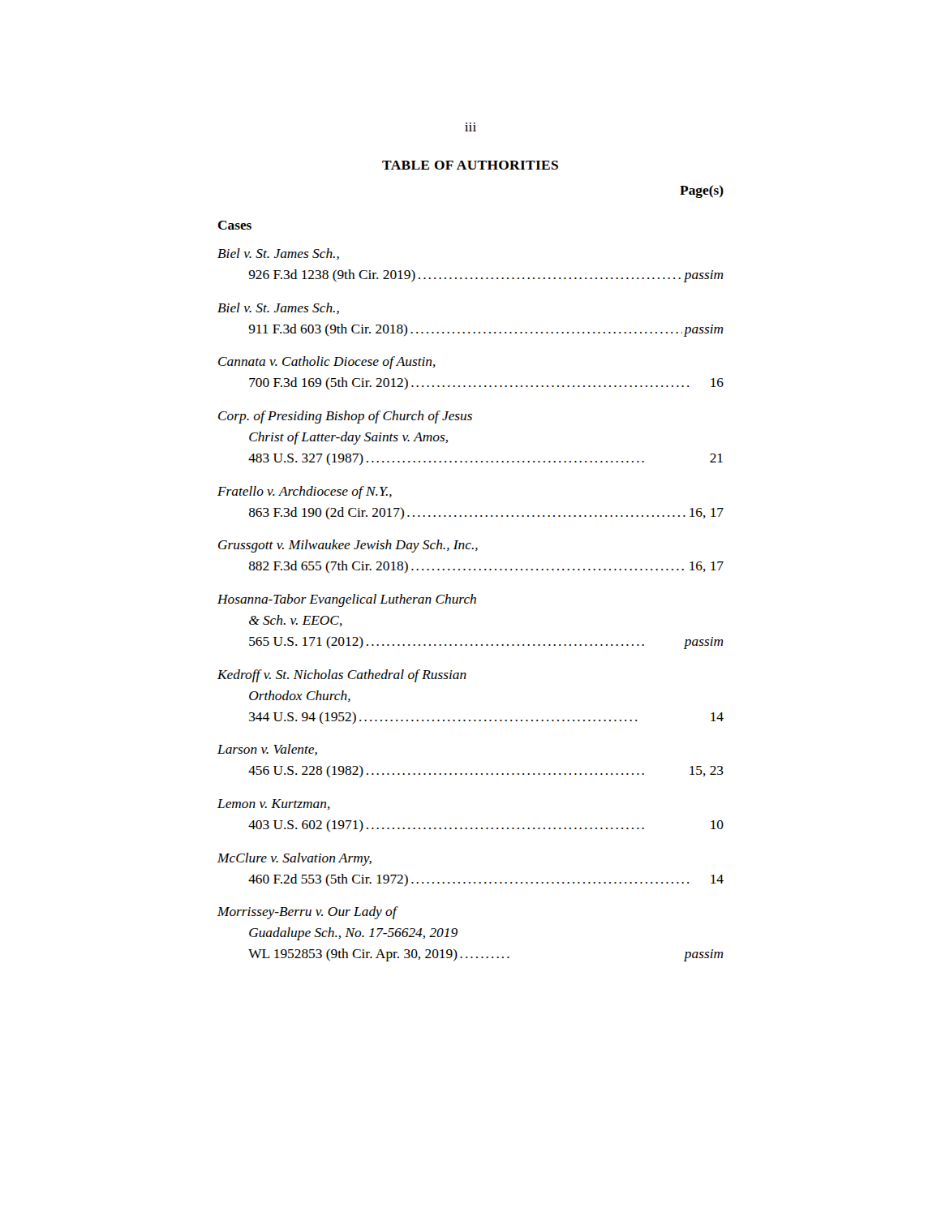iii
TABLE OF AUTHORITIES
Page(s)
Cases
Biel v. St. James Sch.,
926 F.3d 1238 (9th Cir. 2019) ...................................................... passim
Biel v. St. James Sch.,
911 F.3d 603 (9th Cir. 2018) ...................................................... passim
Cannata v. Catholic Diocese of Austin,
700 F.3d 169 (5th Cir. 2012) ...................................................... 16
Corp. of Presiding Bishop of Church of Jesus
Christ of Latter-day Saints v. Amos,
483 U.S. 327 (1987) ...................................................... 21
Fratello v. Archdiocese of N.Y.,
863 F.3d 190 (2d Cir. 2017) ...................................................... 16, 17
Grussgott v. Milwaukee Jewish Day Sch., Inc.,
882 F.3d 655 (7th Cir. 2018) ...................................................... 16, 17
Hosanna-Tabor Evangelical Lutheran Church
& Sch. v. EEOC,
565 U.S. 171 (2012) ...................................................... passim
Kedroff v. St. Nicholas Cathedral of Russian
Orthodox Church,
344 U.S. 94 (1952) ...................................................... 14
Larson v. Valente,
456 U.S. 228 (1982) ...................................................... 15, 23
Lemon v. Kurtzman,
403 U.S. 602 (1971) ...................................................... 10
McClure v. Salvation Army,
460 F.2d 553 (5th Cir. 1972) ...................................................... 14
Morrissey-Berru v. Our Lady of
Guadalupe Sch., No. 17-56624, 2019
WL 1952853 (9th Cir. Apr. 30, 2019) .......... passim